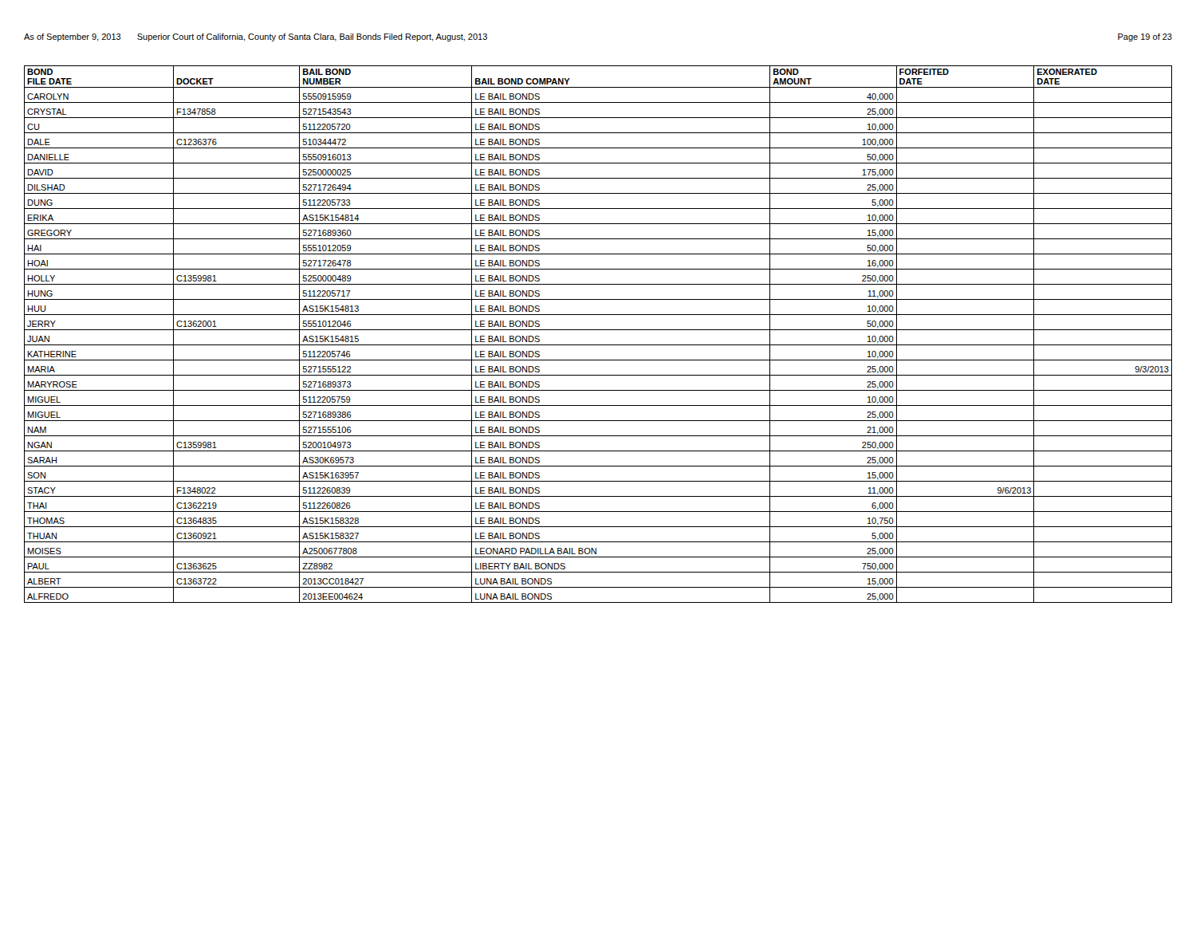As of September 9, 2013
Superior Court of California, County of Santa Clara, Bail Bonds Filed Report, August, 2013
Page 19 of 23
| BOND FILE DATE | DOCKET | BAIL BOND NUMBER | BAIL BOND COMPANY | BOND AMOUNT | FORFEITED DATE | EXONERATED DATE |
| --- | --- | --- | --- | --- | --- | --- |
| CAROLYN | | 5550915959 | LE BAIL BONDS | 40,000 | | |
| CRYSTAL | F1347858 | 5271543543 | LE BAIL BONDS | 25,000 | | |
| CU | | 5112205720 | LE BAIL BONDS | 10,000 | | |
| DALE | C1236376 | 510344472 | LE BAIL BONDS | 100,000 | | |
| DANIELLE | | 5550916013 | LE BAIL BONDS | 50,000 | | |
| DAVID | | 5250000025 | LE BAIL BONDS | 175,000 | | |
| DILSHAD | | 5271726494 | LE BAIL BONDS | 25,000 | | |
| DUNG | | 5112205733 | LE BAIL BONDS | 5,000 | | |
| ERIKA | | AS15K154814 | LE BAIL BONDS | 10,000 | | |
| GREGORY | | 5271689360 | LE BAIL BONDS | 15,000 | | |
| HAI | | 5551012059 | LE BAIL BONDS | 50,000 | | |
| HOAI | | 5271726478 | LE BAIL BONDS | 16,000 | | |
| HOLLY | C1359981 | 5250000489 | LE BAIL BONDS | 250,000 | | |
| HUNG | | 5112205717 | LE BAIL BONDS | 11,000 | | |
| HUU | | AS15K154813 | LE BAIL BONDS | 10,000 | | |
| JERRY | C1362001 | 5551012046 | LE BAIL BONDS | 50,000 | | |
| JUAN | | AS15K154815 | LE BAIL BONDS | 10,000 | | |
| KATHERINE | | 5112205746 | LE BAIL BONDS | 10,000 | | |
| MARIA | | 5271555122 | LE BAIL BONDS | 25,000 | | 9/3/2013 |
| MARYROSE | | 5271689373 | LE BAIL BONDS | 25,000 | | |
| MIGUEL | | 5112205759 | LE BAIL BONDS | 10,000 | | |
| MIGUEL | | 5271689386 | LE BAIL BONDS | 25,000 | | |
| NAM | | 5271555106 | LE BAIL BONDS | 21,000 | | |
| NGAN | C1359981 | 5200104973 | LE BAIL BONDS | 250,000 | | |
| SARAH | | AS30K69573 | LE BAIL BONDS | 25,000 | | |
| SON | | AS15K163957 | LE BAIL BONDS | 15,000 | | |
| STACY | F1348022 | 5112260839 | LE BAIL BONDS | 11,000 | 9/6/2013 | |
| THAI | C1362219 | 5112260826 | LE BAIL BONDS | 6,000 | | |
| THOMAS | C1364835 | AS15K158328 | LE BAIL BONDS | 10,750 | | |
| THUAN | C1360921 | AS15K158327 | LE BAIL BONDS | 5,000 | | |
| MOISES | | A2500677808 | LEONARD PADILLA BAIL BON | 25,000 | | |
| PAUL | C1363625 | ZZ8982 | LIBERTY BAIL BONDS | 750,000 | | |
| ALBERT | C1363722 | 2013CC018427 | LUNA BAIL BONDS | 15,000 | | |
| ALFREDO | | 2013EE004624 | LUNA BAIL BONDS | 25,000 | | |